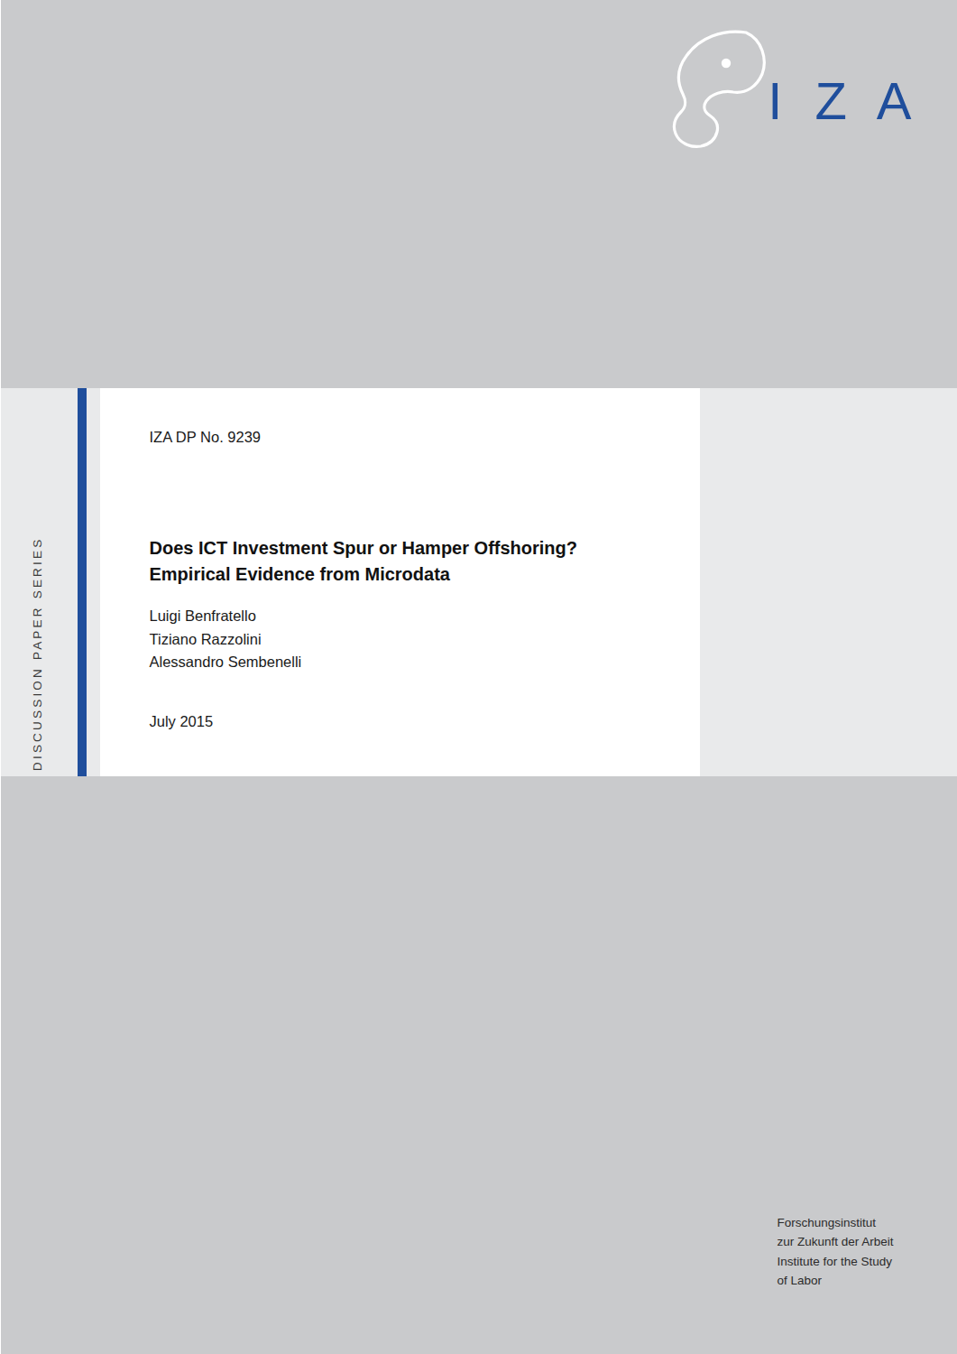I Z A
DISCUSSION PAPER SERIES
IZA DP No. 9239
Does ICT Investment Spur or Hamper Offshoring?
Empirical Evidence from Microdata
Luigi Benfratello
Tiziano Razzolini
Alessandro Sembenelli
July 2015
Forschungsinstitut
zur Zukunft der Arbeit
Institute for the Study
of Labor